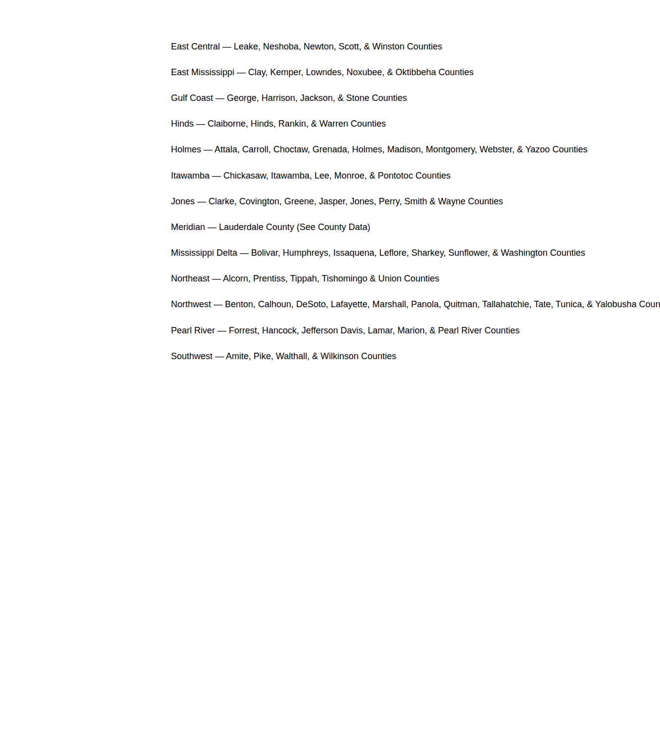East Central — Leake, Neshoba, Newton, Scott, & Winston Counties
East Mississippi — Clay, Kemper, Lowndes, Noxubee, & Oktibbeha Counties
Gulf Coast — George, Harrison, Jackson, & Stone Counties
Hinds — Claiborne, Hinds, Rankin, & Warren Counties
Holmes — Attala, Carroll, Choctaw, Grenada, Holmes, Madison, Montgomery, Webster, & Yazoo Counties
Itawamba — Chickasaw, Itawamba, Lee, Monroe, & Pontotoc Counties
Jones — Clarke, Covington, Greene, Jasper, Jones, Perry, Smith & Wayne Counties
Meridian — Lauderdale County (See County Data)
Mississippi Delta — Bolivar, Humphreys, Issaquena, Leflore, Sharkey, Sunflower, & Washington Counties
Northeast — Alcorn, Prentiss, Tippah, Tishomingo & Union Counties
Northwest — Benton, Calhoun, DeSoto, Lafayette, Marshall, Panola, Quitman, Tallahatchie, Tate, Tunica, & Yalobusha Counties
Pearl River — Forrest, Hancock, Jefferson Davis, Lamar, Marion, & Pearl River Counties
Southwest — Amite, Pike, Walthall, & Wilkinson Counties